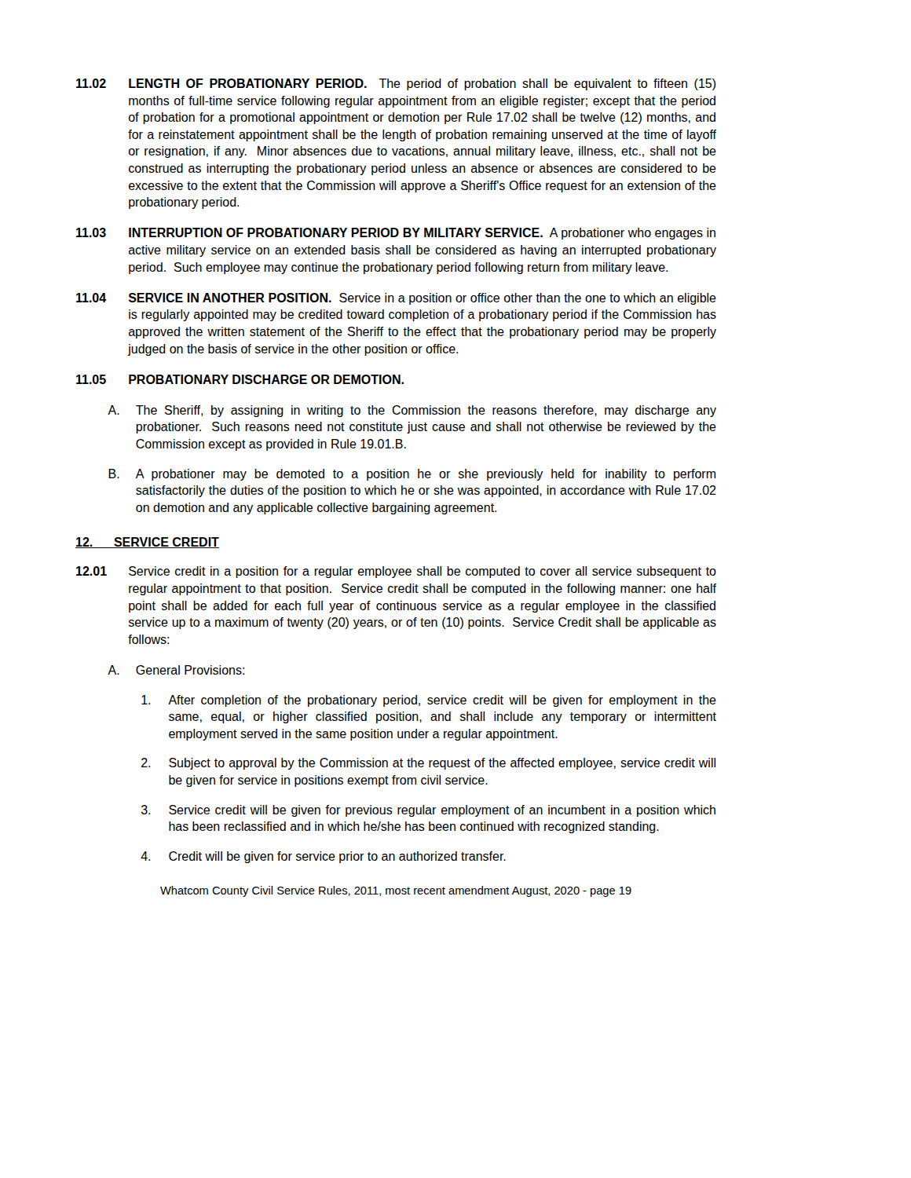11.02
LENGTH OF PROBATIONARY PERIOD. The period of probation shall be equivalent to fifteen (15) months of full-time service following regular appointment from an eligible register; except that the period of probation for a promotional appointment or demotion per Rule 17.02 shall be twelve (12) months, and for a reinstatement appointment shall be the length of probation remaining unserved at the time of layoff or resignation, if any. Minor absences due to vacations, annual military leave, illness, etc., shall not be construed as interrupting the probationary period unless an absence or absences are considered to be excessive to the extent that the Commission will approve a Sheriff's Office request for an extension of the probationary period.
11.03
INTERRUPTION OF PROBATIONARY PERIOD BY MILITARY SERVICE. A probationer who engages in active military service on an extended basis shall be considered as having an interrupted probationary period. Such employee may continue the probationary period following return from military leave.
11.04
SERVICE IN ANOTHER POSITION. Service in a position or office other than the one to which an eligible is regularly appointed may be credited toward completion of a probationary period if the Commission has approved the written statement of the Sheriff to the effect that the probationary period may be properly judged on the basis of service in the other position or office.
11.05
PROBATIONARY DISCHARGE OR DEMOTION.
A.
The Sheriff, by assigning in writing to the Commission the reasons therefore, may discharge any probationer. Such reasons need not constitute just cause and shall not otherwise be reviewed by the Commission except as provided in Rule 19.01.B.
B.
A probationer may be demoted to a position he or she previously held for inability to perform satisfactorily the duties of the position to which he or she was appointed, in accordance with Rule 17.02 on demotion and any applicable collective bargaining agreement.
12. SERVICE CREDIT
12.01
Service credit in a position for a regular employee shall be computed to cover all service subsequent to regular appointment to that position. Service credit shall be computed in the following manner: one half point shall be added for each full year of continuous service as a regular employee in the classified service up to a maximum of twenty (20) years, or of ten (10) points. Service Credit shall be applicable as follows:
A.
General Provisions:
1.
After completion of the probationary period, service credit will be given for employment in the same, equal, or higher classified position, and shall include any temporary or intermittent employment served in the same position under a regular appointment.
2.
Subject to approval by the Commission at the request of the affected employee, service credit will be given for service in positions exempt from civil service.
3.
Service credit will be given for previous regular employment of an incumbent in a position which has been reclassified and in which he/she has been continued with recognized standing.
4.
Credit will be given for service prior to an authorized transfer.
Whatcom County Civil Service Rules, 2011, most recent amendment August, 2020 - page 19